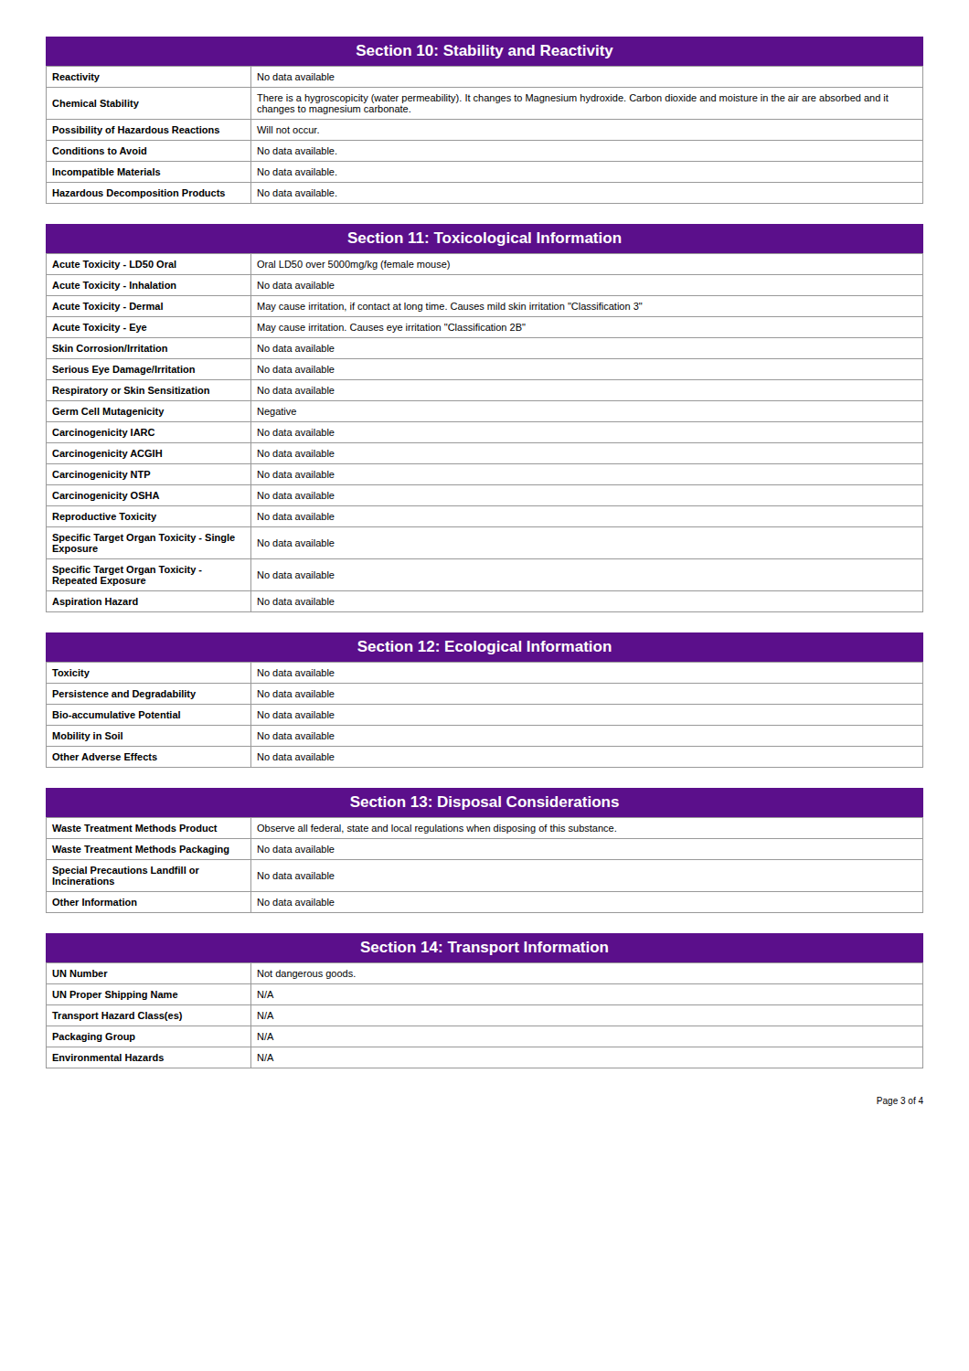Section 10: Stability and Reactivity
| Reactivity | No data available |
| Chemical Stability | There is a hygroscopicity (water permeability). It changes to Magnesium hydroxide. Carbon dioxide and moisture in the air are absorbed and it changes to magnesium carbonate. |
| Possibility of Hazardous Reactions | Will not occur. |
| Conditions to Avoid | No data available. |
| Incompatible Materials | No data available. |
| Hazardous Decomposition Products | No data available. |
Section 11: Toxicological Information
| Acute Toxicity - LD50 Oral | Oral LD50 over 5000mg/kg (female mouse) |
| Acute Toxicity - Inhalation | No data available |
| Acute Toxicity - Dermal | May cause irritation, if contact at long time. Causes mild skin irritation "Classification 3" |
| Acute Toxicity - Eye | May cause irritation. Causes eye irritation "Classification 2B" |
| Skin Corrosion/Irritation | No data available |
| Serious Eye Damage/Irritation | No data available |
| Respiratory or Skin Sensitization | No data available |
| Germ Cell Mutagenicity | Negative |
| Carcinogenicity IARC | No data available |
| Carcinogenicity ACGIH | No data available |
| Carcinogenicity NTP | No data available |
| Carcinogenicity OSHA | No data available |
| Reproductive Toxicity | No data available |
| Specific Target Organ Toxicity - Single Exposure | No data available |
| Specific Target Organ Toxicity - Repeated Exposure | No data available |
| Aspiration Hazard | No data available |
Section 12: Ecological Information
| Toxicity | No data available |
| Persistence and Degradability | No data available |
| Bio-accumulative Potential | No data available |
| Mobility in Soil | No data available |
| Other Adverse Effects | No data available |
Section 13: Disposal Considerations
| Waste Treatment Methods Product | Observe all federal, state and local regulations when disposing of this substance. |
| Waste Treatment Methods Packaging | No data available |
| Special Precautions Landfill or Incinerations | No data available |
| Other Information | No data available |
Section 14: Transport Information
| UN Number | Not dangerous goods. |
| UN Proper Shipping Name | N/A |
| Transport Hazard Class(es) | N/A |
| Packaging Group | N/A |
| Environmental Hazards | N/A |
Page 3 of 4